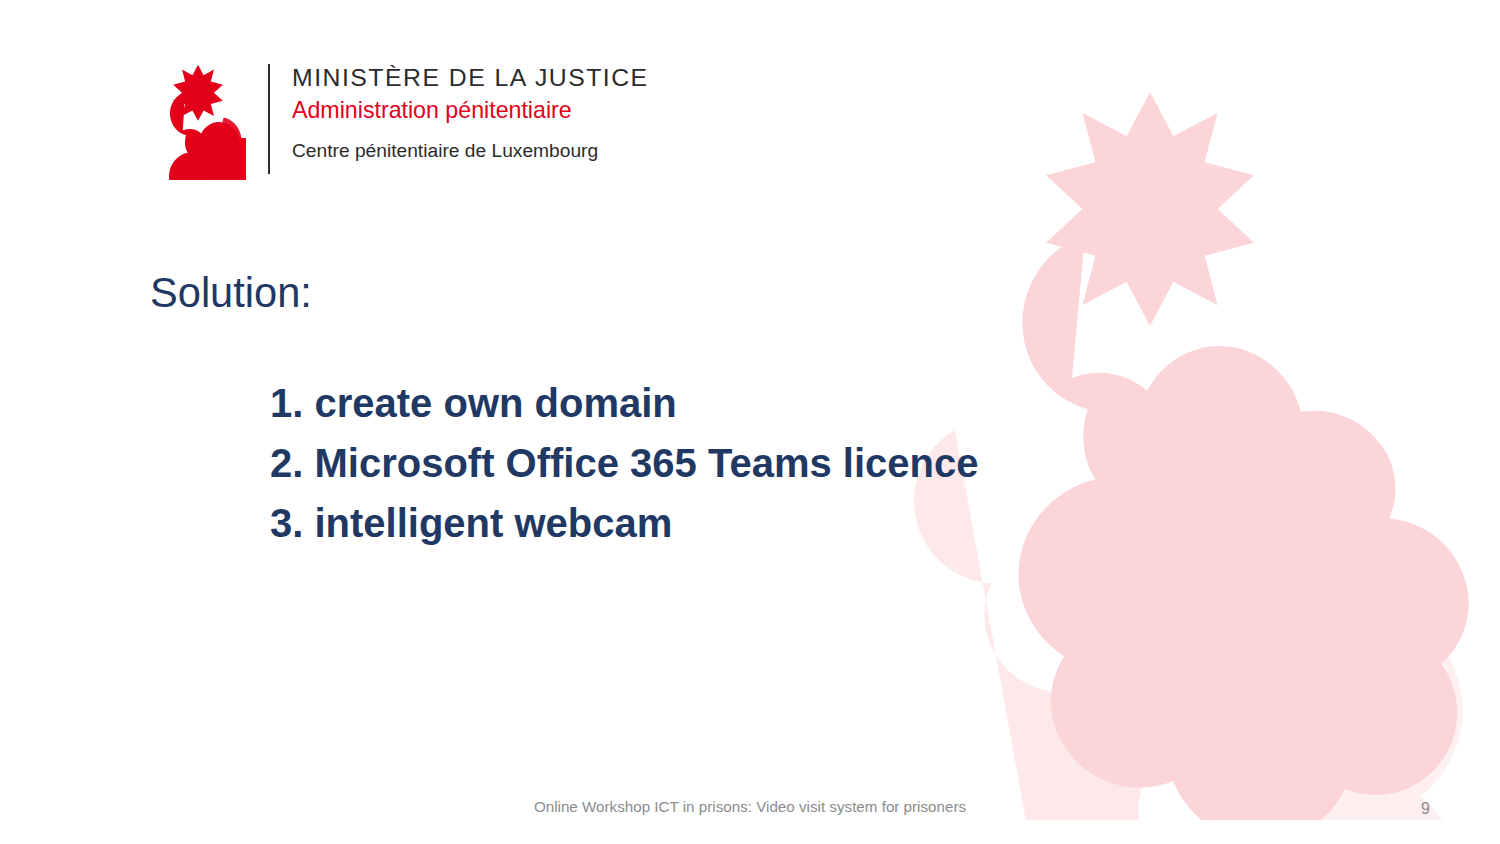Ministère de la Justice
Administration pénitentiaire
Centre pénitentiaire de Luxembourg
Solution:
create own domain
Microsoft Office 365 Teams licence
intelligent webcam
Online Workshop ICT in prisons: Video visit system for prisoners
9